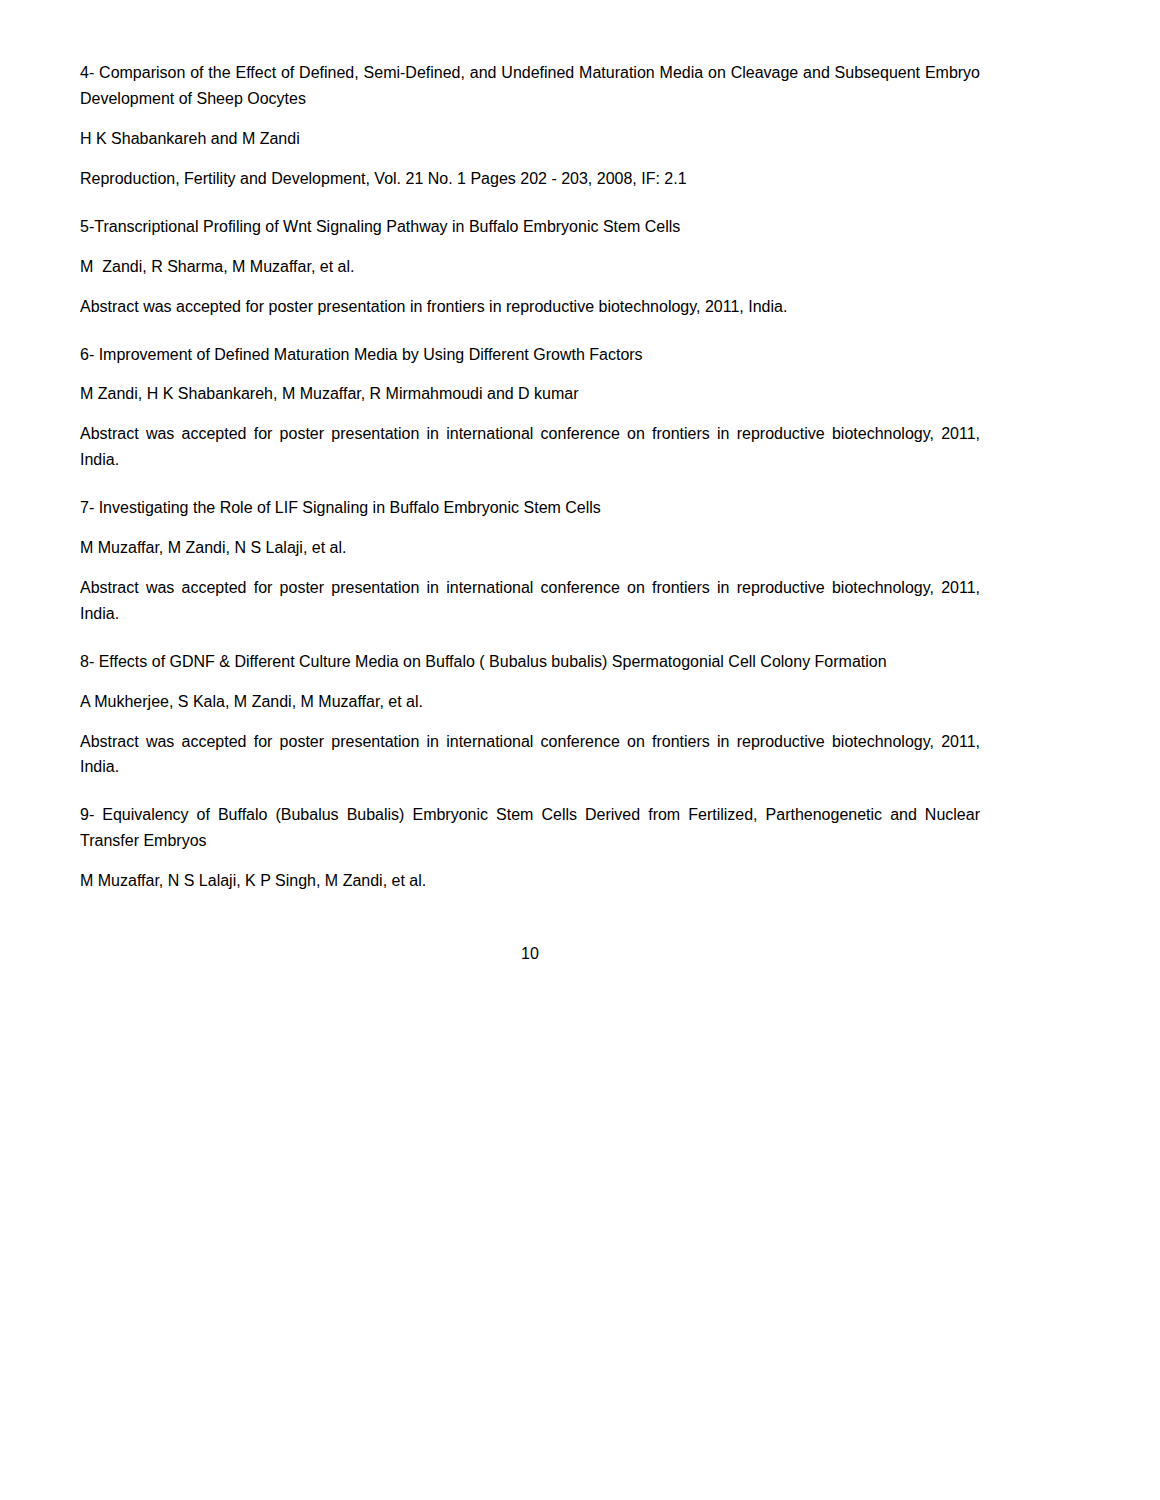4- Comparison of the Effect of Defined, Semi-Defined, and Undefined Maturation Media on Cleavage and Subsequent Embryo Development of Sheep Oocytes
H K Shabankareh and M Zandi
Reproduction, Fertility and Development, Vol. 21 No. 1 Pages 202 - 203, 2008, IF: 2.1
5-Transcriptional Profiling of Wnt Signaling Pathway in Buffalo Embryonic Stem Cells
M Zandi, R Sharma, M Muzaffar, et al.
Abstract was accepted for poster presentation in frontiers in reproductive biotechnology, 2011, India.
6- Improvement of Defined Maturation Media by Using Different Growth Factors
M Zandi, H K Shabankareh, M Muzaffar, R Mirmahmoudi and D kumar
Abstract was accepted for poster presentation in international conference on frontiers in reproductive biotechnology, 2011, India.
7- Investigating the Role of LIF Signaling in Buffalo Embryonic Stem Cells
M Muzaffar, M Zandi, N S Lalaji, et al.
Abstract was accepted for poster presentation in international conference on frontiers in reproductive biotechnology, 2011, India.
8- Effects of GDNF & Different Culture Media on Buffalo ( Bubalus bubalis) Spermatogonial Cell Colony Formation
A Mukherjee, S Kala, M Zandi, M Muzaffar, et al.
Abstract was accepted for poster presentation in international conference on frontiers in reproductive biotechnology, 2011, India.
9- Equivalency of Buffalo (Bubalus Bubalis) Embryonic Stem Cells Derived from Fertilized, Parthenogenetic and Nuclear Transfer Embryos
M Muzaffar, N S Lalaji, K P Singh, M Zandi, et al.
10